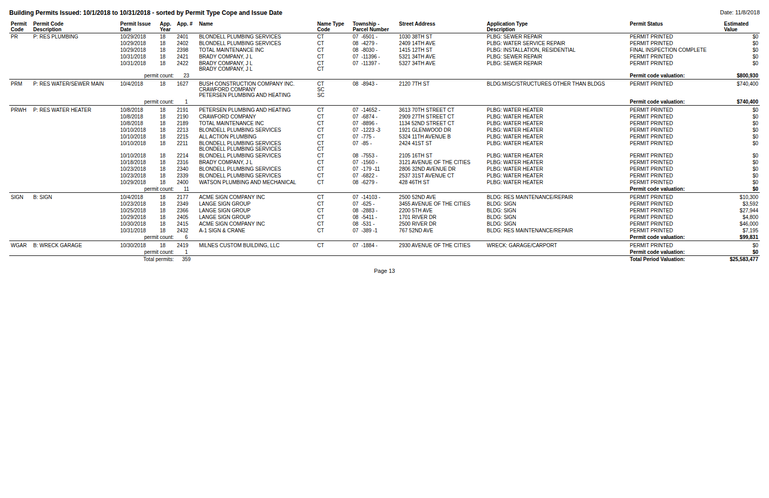Date: 11/8/2018
Building Permits Issued: 10/1/2018 to 10/31/2018 - sorted by Permit Type Cope and Issue Date
| Permit Code | Permit Code Description | Permit Issue Date | App. Year | App. # | Name | Name Type Code | Township - Parcel Number | Street Address | Application Type Description | Permit Status | Estimated Value |
| --- | --- | --- | --- | --- | --- | --- | --- | --- | --- | --- | --- |
| PR | P: RES PLUMBING | 10/29/2018 | 18 | 2401 | BLONDELL PLUMBING SERVICES | CT | 07 -6501 - | 1030 38TH ST | PLBG: SEWER REPAIR | PERMIT PRINTED | $0 |
| | | 10/29/2018 | 18 | 2402 | BLONDELL PLUMBING SERVICES | CT | 08 -4279 - | 2409 14TH AVE | PLBG: WATER SERVICE REPAIR | PERMIT PRINTED | $0 |
| | | 10/29/2018 | 18 | 2398 | TOTAL MAINTENANCE INC | CT | 08 -8030 - | 1415 12TH ST | PLBG: INSTALLATION, RESIDENTIAL | FINAL INSPECTION COMPLETE | $0 |
| | | 10/31/2018 | 18 | 2421 | BRADY COMPANY, J L | CT | 07 -11396 - | 5321 34TH AVE | PLBG: SEWER REPAIR | PERMIT PRINTED | $0 |
| | | 10/31/2018 | 18 | 2422 | BRADY COMPANY, J L BRADY COMPANY, J L | CT CT | 07 -11397 - | 5327 34TH AVE | PLBG: SEWER REPAIR | PERMIT PRINTED | $0 |
| permit count: | 23 | | Permit code valuation: | $800,930 |
| PRM | P: RES WATER/SEWER MAIN | 10/4/2018 | 18 | 1627 | BUSH CONSTRUCTION COMPANY INC. CRAWFORD COMPANY PETERSEN PLUMBING AND HEATING | CT SC SC | 08 -8943 - | 2120 7TH ST | BLDG:MISC/STRUCTURES OTHER THAN BLDGS | PERMIT PRINTED | $740,400 |
| permit count: | 1 | | Permit code valuation: | $740,400 |
| PRWH | P: RES WATER HEATER | 10/8/2018 | 18 | 2191 | PETERSEN PLUMBING AND HEATING | CT | 07 -14652 - | 3613 70TH STREET CT | PLBG: WATER HEATER | PERMIT PRINTED | $0 |
| | | 10/8/2018 | 18 | 2190 | CRAWFORD COMPANY | CT | 07 -6874 - | 2909 27TH STREET CT | PLBG: WATER HEATER | PERMIT PRINTED | $0 |
| | | 10/8/2018 | 18 | 2189 | TOTAL MAINTENANCE INC | CT | 07 -8896 - | 1134 52ND STREET CT | PLBG: WATER HEATER | PERMIT PRINTED | $0 |
| | | 10/10/2018 | 18 | 2213 | BLONDELL PLUMBING SERVICES | CT | 07 -1223 -3 | 1921 GLENWOOD DR | PLBG: WATER HEATER | PERMIT PRINTED | $0 |
| | | 10/10/2018 | 18 | 2215 | ALL ACTION PLUMBING | CT | 07 -775 - | 5324 11TH AVENUE B | PLBG: WATER HEATER | PERMIT PRINTED | $0 |
| | | 10/10/2018 | 18 | 2211 | BLONDELL PLUMBING SERVICES BLONDELL PLUMBING SERVICES | CT CT | 07 -85 - | 2424 41ST ST | PLBG: WATER HEATER | PERMIT PRINTED | $0 |
| | | 10/10/2018 | 18 | 2214 | BLONDELL PLUMBING SERVICES | CT | 08 -7553 - | 2105 16TH ST | PLBG: WATER HEATER | PERMIT PRINTED | $0 |
| | | 10/18/2018 | 18 | 2316 | BRADY COMPANY, J L | CT | 07 -1560 - | 3121 AVENUE OF THE CITIES | PLBG: WATER HEATER | PERMIT PRINTED | $0 |
| | | 10/23/2018 | 18 | 2340 | BLONDELL PLUMBING SERVICES | CT | 07 -179 -11 | 2806 32ND AVENUE DR | PLBG: WATER HEATER | PERMIT PRINTED | $0 |
| | | 10/23/2018 | 18 | 2339 | BLONDELL PLUMBING SERVICES | CT | 07 -6822 - | 2537 31ST AVENUE CT | PLBG: WATER HEATER | PERMIT PRINTED | $0 |
| | | 10/29/2018 | 18 | 2400 | WATSON PLUMBING AND MECHANICAL | CT | 08 -6279 - | 428 46TH ST | PLBG: WATER HEATER | PERMIT PRINTED | $0 |
| permit count: | 11 | | Permit code valuation: | $0 |
| SIGN | B: SIGN | 10/4/2018 | 18 | 2177 | ACME SIGN COMPANY INC | CT | 07 -14103 - | 2500 52ND AVE | BLDG: RES MAINTENANCE/REPAIR | PERMIT PRINTED | $10,300 |
| | | 10/23/2018 | 18 | 2349 | LANGE SIGN GROUP | CT | 07 -625 - | 3455 AVENUE OF THE CITIES | BLDG: SIGN | PERMIT PRINTED | $3,592 |
| | | 10/25/2018 | 18 | 2366 | LANGE SIGN GROUP | CT | 08 -2883 - | 2200 5TH AVE | BLDG: SIGN | PERMIT PRINTED | $27,944 |
| | | 10/29/2018 | 18 | 2405 | LANGE SIGN GROUP | CT | 08 -5411 - | 1701 RIVER DR | BLDG: SIGN | PERMIT PRINTED | $4,800 |
| | | 10/30/2018 | 18 | 2415 | ACME SIGN COMPANY INC | CT | 08 -531 - | 2500 RIVER DR | BLDG: SIGN | PERMIT PRINTED | $46,000 |
| | | 10/31/2018 | 18 | 2432 | A-1 SIGN & CRANE | CT | 07 -389 -1 | 767 52ND AVE | BLDG: RES MAINTENANCE/REPAIR | PERMIT PRINTED | $7,195 |
| permit count: | 6 | | Permit code valuation: | $99,831 |
| WGAR | B: WRECK GARAGE | 10/30/2018 | 18 | 2419 | MILNES CUSTOM BUILDING, LLC | CT | 07 -1884 - | 2930 AVENUE OF THE CITIES | WRECK: GARAGE/CARPORT | PERMIT PRINTED | $0 |
| permit count: | 1 | | Permit code valuation: | $0 |
| Total permits: | 359 | | Total Period Valuation: | $25,583,477 |
Page 13